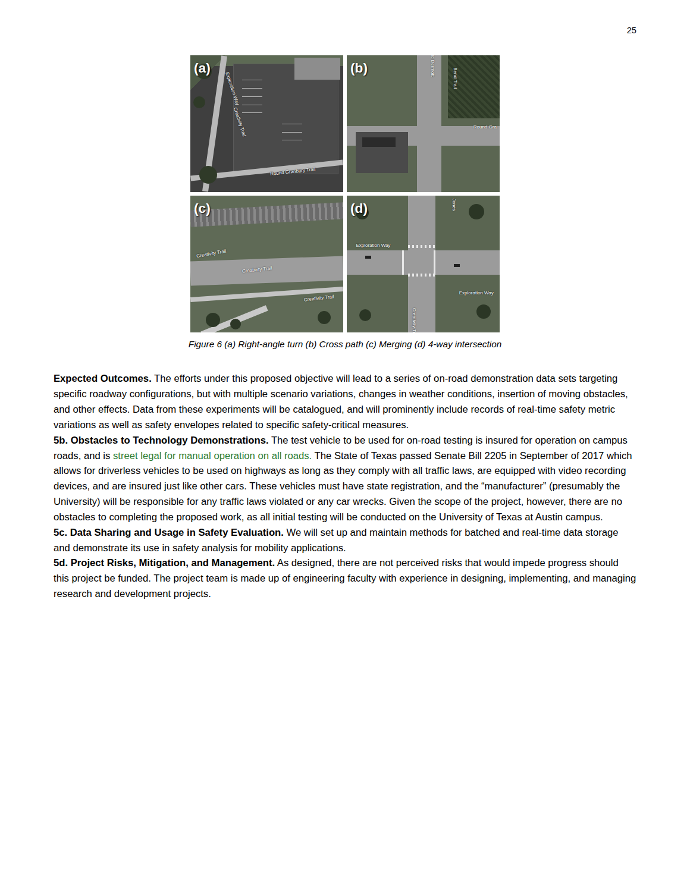25
(a)
Exploration Way Creativity Trail Round Granbury Trail
(b)
Mc Dermott Bend Trail Round Gra
(c)
Creativity Trail Creativity Trail Creativity Trail
(d)
Exploration Way Exploration Way Jones Creativity Trail
Figure 6 (a) Right-angle turn (b) Cross path (c) Merging (d) 4-way intersection
Expected Outcomes. The efforts under this proposed objective will lead to a series of on-road demonstration data sets targeting specific roadway configurations, but with multiple scenario variations, changes in weather conditions, insertion of moving obstacles, and other effects. Data from these experiments will be catalogued, and will prominently include records of real-time safety metric variations as well as safety envelopes related to specific safety-critical measures.
5b. Obstacles to Technology Demonstrations. The test vehicle to be used for on-road testing is insured for operation on campus roads, and is street legal for manual operation on all roads. The State of Texas passed Senate Bill 2205 in September of 2017 which allows for driverless vehicles to be used on highways as long as they comply with all traffic laws, are equipped with video recording devices, and are insured just like other cars. These vehicles must have state registration, and the “manufacturer” (presumably the University) will be responsible for any traffic laws violated or any car wrecks. Given the scope of the project, however, there are no obstacles to completing the proposed work, as all initial testing will be conducted on the University of Texas at Austin campus.
5c. Data Sharing and Usage in Safety Evaluation. We will set up and maintain methods for batched and real-time data storage and demonstrate its use in safety analysis for mobility applications.
5d. Project Risks, Mitigation, and Management. As designed, there are not perceived risks that would impede progress should this project be funded. The project team is made up of engineering faculty with experience in designing, implementing, and managing research and development projects.